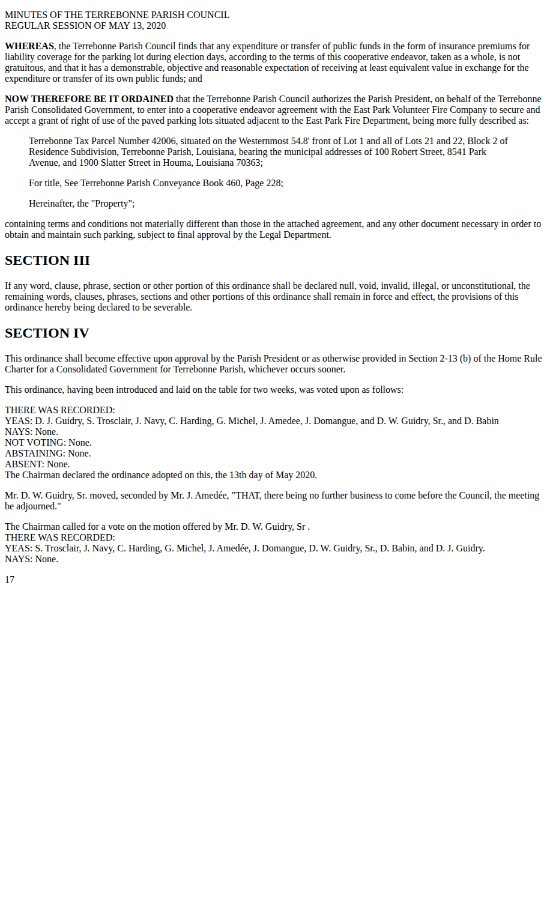MINUTES OF THE TERREBONNE PARISH COUNCIL
REGULAR SESSION OF MAY 13, 2020
WHEREAS, the Terrebonne Parish Council finds that any expenditure or transfer of public funds in the form of insurance premiums for liability coverage for the parking lot during election days, according to the terms of this cooperative endeavor, taken as a whole, is not gratuitous, and that it has a demonstrable, objective and reasonable expectation of receiving at least equivalent value in exchange for the expenditure or transfer of its own public funds; and
NOW THEREFORE BE IT ORDAINED that the Terrebonne Parish Council authorizes the Parish President, on behalf of the Terrebonne Parish Consolidated Government, to enter into a cooperative endeavor agreement with the East Park Volunteer Fire Company to secure and accept a grant of right of use of the paved parking lots situated adjacent to the East Park Fire Department, being more fully described as:
Terrebonne Tax Parcel Number 42006, situated on the Westernmost 54.8' front of Lot 1 and all of Lots 21 and 22, Block 2 of Residence Subdivision, Terrebonne Parish, Louisiana, bearing the municipal addresses of 100 Robert Street, 8541 Park Avenue, and 1900 Slatter Street in Houma, Louisiana 70363;
For title, See Terrebonne Parish Conveyance Book 460, Page 228;
Hereinafter, the "Property";
containing terms and conditions not materially different than those in the attached agreement, and any other document necessary in order to obtain and maintain such parking, subject to final approval by the Legal Department.
SECTION III
If any word, clause, phrase, section or other portion of this ordinance shall be declared null, void, invalid, illegal, or unconstitutional, the remaining words, clauses, phrases, sections and other portions of this ordinance shall remain in force and effect, the provisions of this ordinance hereby being declared to be severable.
SECTION IV
This ordinance shall become effective upon approval by the Parish President or as otherwise provided in Section 2-13 (b) of the Home Rule Charter for a Consolidated Government for Terrebonne Parish, whichever occurs sooner.
This ordinance, having been introduced and laid on the table for two weeks, was voted upon as follows:
THERE WAS RECORDED:
YEAS: D. J. Guidry, S. Trosclair, J. Navy, C. Harding, G. Michel, J. Amedee, J. Domangue, and D. W. Guidry, Sr., and D. Babin
NAYS: None.
NOT VOTING: None.
ABSTAINING: None.
ABSENT: None.
The Chairman declared the ordinance adopted on this, the 13th day of May 2020.
Mr. D. W. Guidry, Sr. moved, seconded by Mr. J. Amedée, "THAT, there being no further business to come before the Council, the meeting be adjourned."
The Chairman called for a vote on the motion offered by Mr. D. W. Guidry, Sr .
THERE WAS RECORDED:
YEAS: S. Trosclair, J. Navy, C. Harding, G. Michel, J. Amedée, J. Domangue, D. W. Guidry, Sr., D. Babin, and D. J. Guidry.
NAYS: None.
17